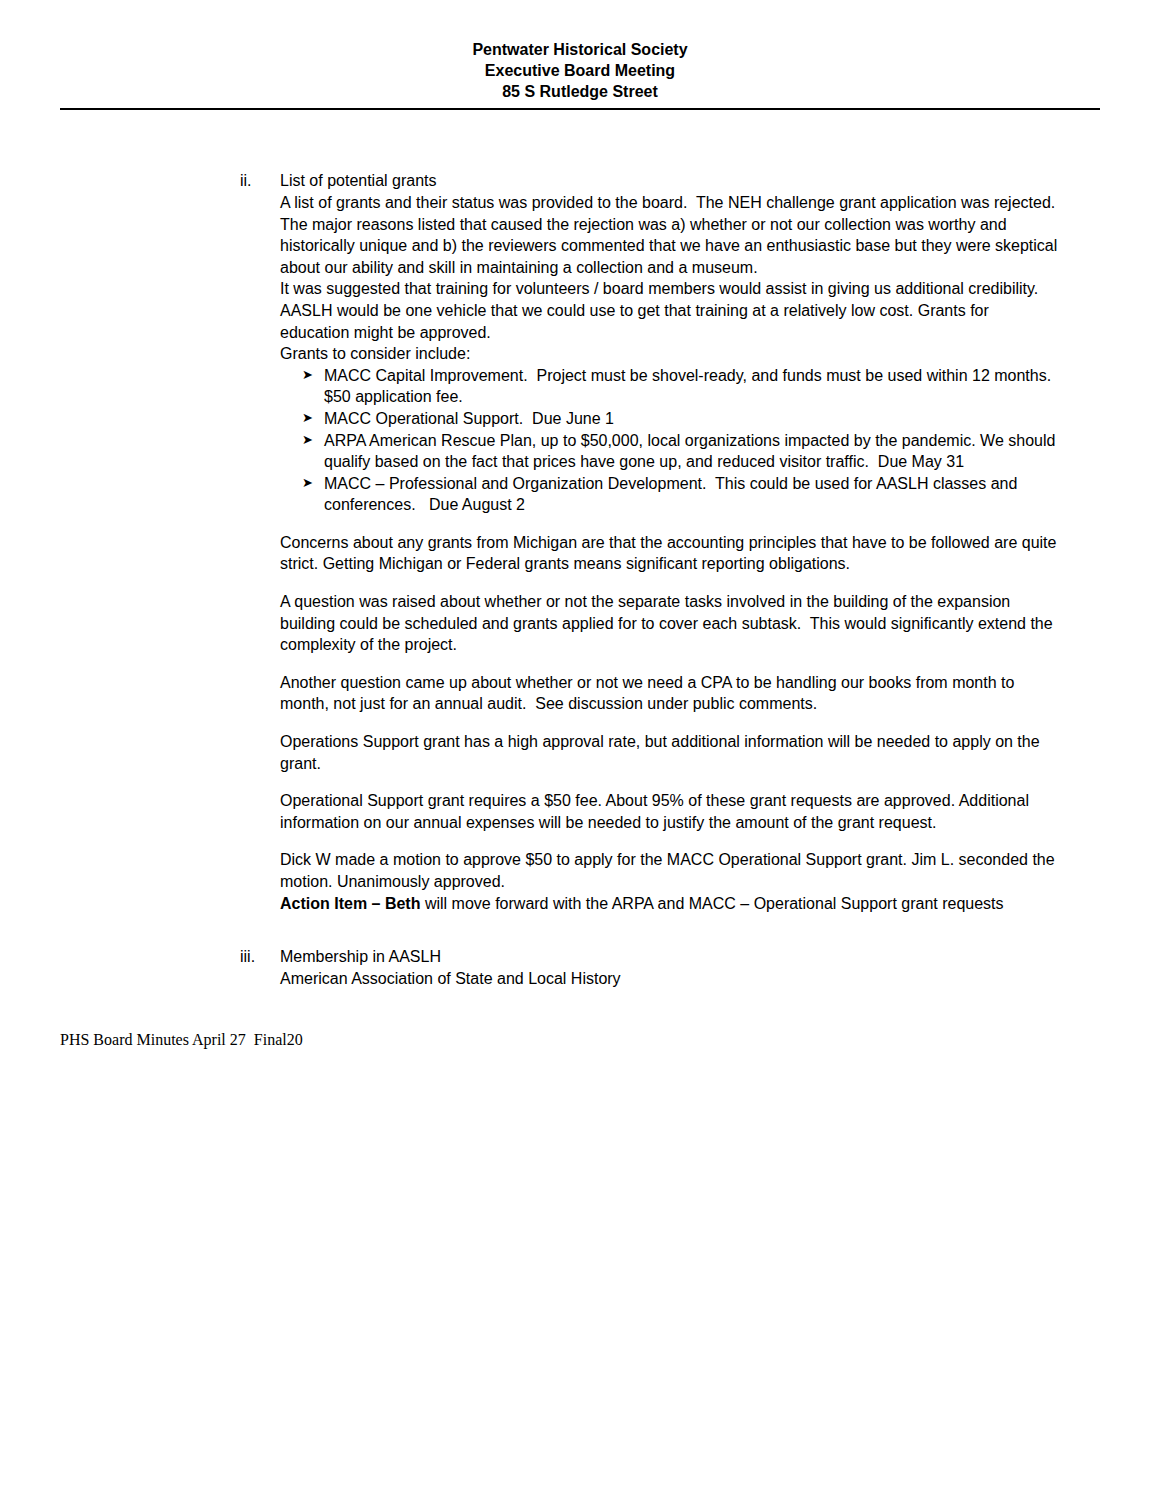Pentwater Historical Society
Executive Board Meeting
85 S Rutledge Street
ii.
List of potential grants
A list of grants and their status was provided to the board. The NEH challenge grant application was rejected. The major reasons listed that caused the rejection was a) whether or not our collection was worthy and historically unique and b) the reviewers commented that we have an enthusiastic base but they were skeptical about our ability and skill in maintaining a collection and a museum.
It was suggested that training for volunteers / board members would assist in giving us additional credibility. AASLH would be one vehicle that we could use to get that training at a relatively low cost. Grants for education might be approved.
Grants to consider include:
MACC Capital Improvement. Project must be shovel-ready, and funds must be used within 12 months. $50 application fee.
MACC Operational Support. Due June 1
ARPA American Rescue Plan, up to $50,000, local organizations impacted by the pandemic. We should qualify based on the fact that prices have gone up, and reduced visitor traffic. Due May 31
MACC – Professional and Organization Development. This could be used for AASLH classes and conferences. Due August 2
Concerns about any grants from Michigan are that the accounting principles that have to be followed are quite strict. Getting Michigan or Federal grants means significant reporting obligations.
A question was raised about whether or not the separate tasks involved in the building of the expansion building could be scheduled and grants applied for to cover each subtask. This would significantly extend the complexity of the project.
Another question came up about whether or not we need a CPA to be handling our books from month to month, not just for an annual audit. See discussion under public comments.
Operations Support grant has a high approval rate, but additional information will be needed to apply on the grant.
Operational Support grant requires a $50 fee. About 95% of these grant requests are approved. Additional information on our annual expenses will be needed to justify the amount of the grant request.
Dick W made a motion to approve $50 to apply for the MACC Operational Support grant. Jim L. seconded the motion. Unanimously approved.
Action Item – Beth will move forward with the ARPA and MACC – Operational Support grant requests
iii.
Membership in AASLH
American Association of State and Local History
PHS Board Minutes April 27 Final20